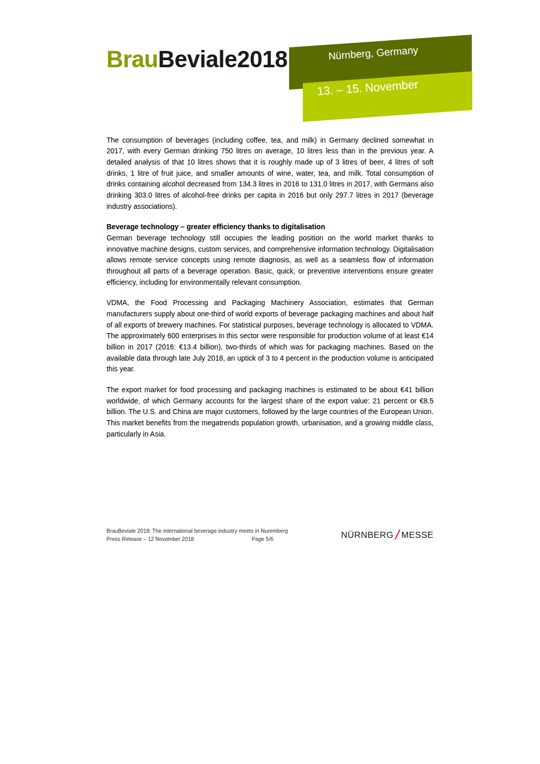Brau Beviale 2018
Nürnberg, Germany
13. – 15. November
The consumption of beverages (including coffee, tea, and milk) in Germany declined somewhat in 2017, with every German drinking 750 litres on average, 10 litres less than in the previous year. A detailed analysis of that 10 litres shows that it is roughly made up of 3 litres of beer, 4 litres of soft drinks, 1 litre of fruit juice, and smaller amounts of wine, water, tea, and milk. Total consumption of drinks containing alcohol decreased from 134.3 litres in 2016 to 131.0 litres in 2017, with Germans also drinking 303.0 litres of alcohol-free drinks per capita in 2016 but only 297.7 litres in 2017 (beverage industry associations).
Beverage technology – greater efficiency thanks to digitalisation
German beverage technology still occupies the leading position on the world market thanks to innovative machine designs, custom services, and comprehensive information technology. Digitalisation allows remote service concepts using remote diagnosis, as well as a seamless flow of information throughout all parts of a beverage operation. Basic, quick, or preventive interventions ensure greater efficiency, including for environmentally relevant consumption.
VDMA, the Food Processing and Packaging Machinery Association, estimates that German manufacturers supply about one-third of world exports of beverage packaging machines and about half of all exports of brewery machines. For statistical purposes, beverage technology is allocated to VDMA. The approximately 600 enterprises in this sector were responsible for production volume of at least €14 billion in 2017 (2016: €13.4 billion), two-thirds of which was for packaging machines. Based on the available data through late July 2018, an uptick of 3 to 4 percent in the production volume is anticipated this year.
The export market for food processing and packaging machines is estimated to be about €41 billion worldwide, of which Germany accounts for the largest share of the export value: 21 percent or €8.5 billion. The U.S. and China are major customers, followed by the large countries of the European Union. This market benefits from the megatrends population growth, urbanisation, and a growing middle class, particularly in Asia.
BrauBeviale 2018: The international beverage industry meets in Nuremberg Press Release – 12 November 2018 Page 5/6
NÜRNBERG/MESSE